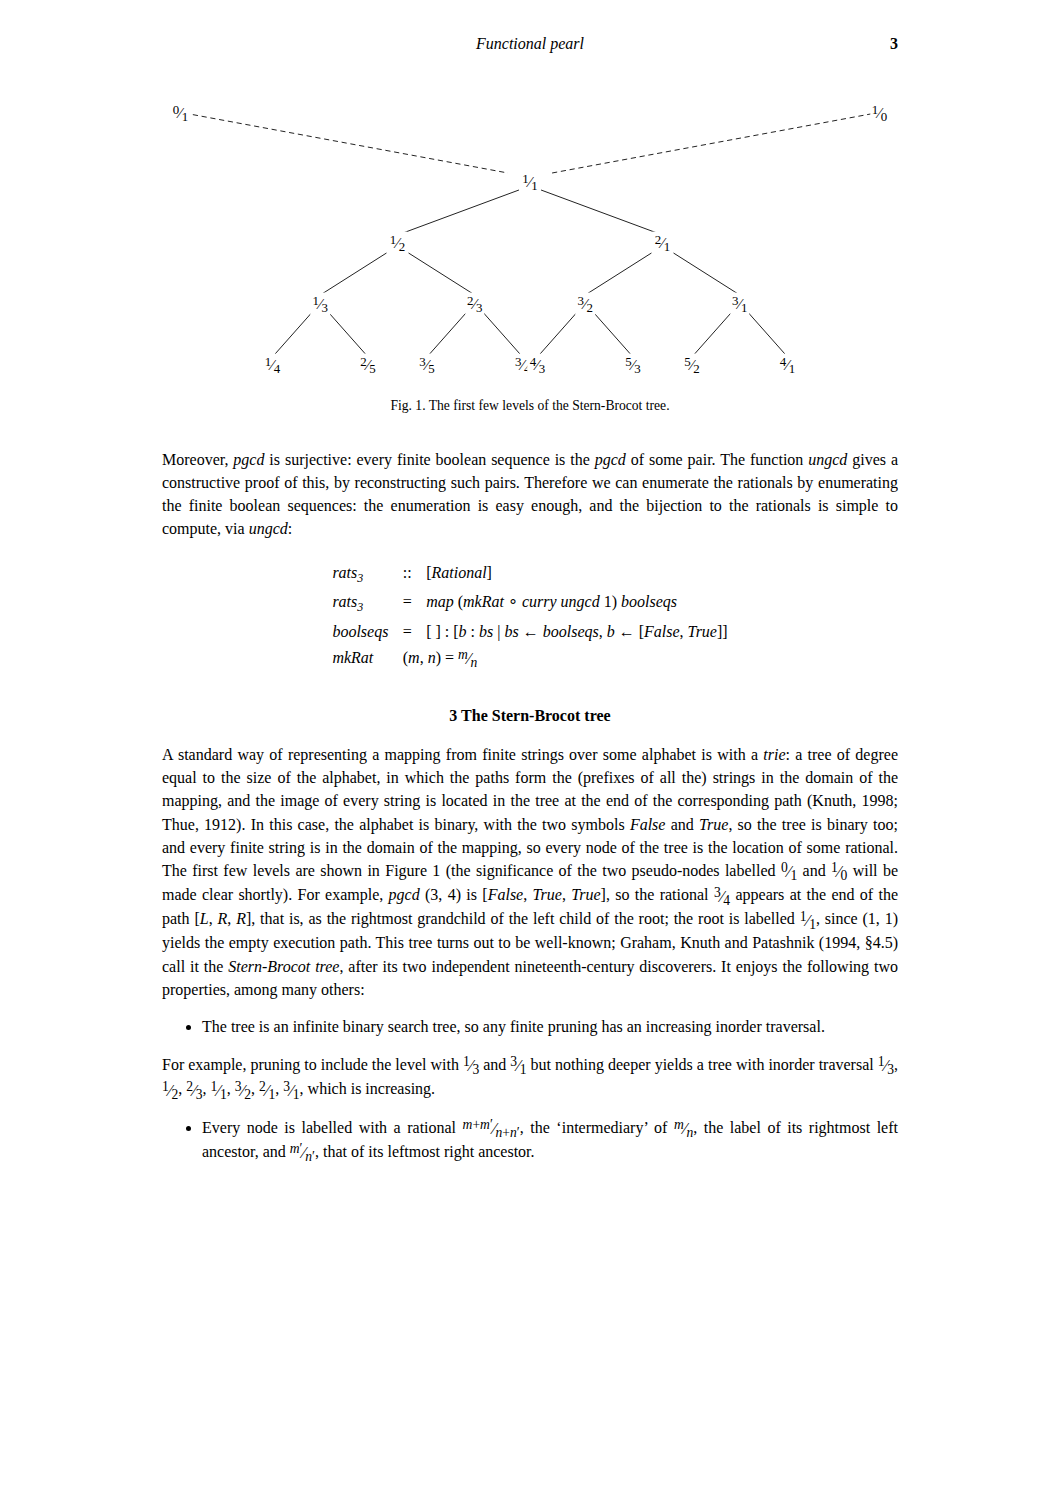Functional pearl 3
0⁄1 1⁄0 1⁄1 1⁄2 2⁄1 1⁄3 2⁄3 3⁄2 3⁄1 1⁄4 2⁄5 3⁄5 3⁄4 4⁄3 5⁄3 5⁄2 4⁄1
Fig. 1. The first few levels of the Stern-Brocot tree.
Moreover, pgcd is surjective: every finite boolean sequence is the pgcd of some pair. The function ungcd gives a constructive proof of this, by reconstructing such pairs. Therefore we can enumerate the rationals by enumerating the finite boolean sequences: the enumeration is easy enough, and the bijection to the rationals is simple to compute, via ungcd:
| rats 3 | :: | [ Rational ] |
| rats 3 | = | map ( mkRat ∘ curry ungcd 1) boolseqs |
| boolseqs | = | [ ] : [ b : bs / bs ← boolseqs , b ← [ False , True ]] |
| mkRat | ( m , n ) = m ⁄ n |
3 The Stern-Brocot tree
A standard way of representing a mapping from finite strings over some alphabet is with a trie: a tree of degree equal to the size of the alphabet, in which the paths form the (prefixes of all the) strings in the domain of the mapping, and the image of every string is located in the tree at the end of the corresponding path (Knuth, 1998; Thue, 1912). In this case, the alphabet is binary, with the two symbols False and True, so the tree is binary too; and every finite string is in the domain of the mapping, so every node of the tree is the location of some rational. The first few levels are shown in Figure 1 (the significance of the two pseudo-nodes labelled 0⁄1 and 1⁄0 will be made clear shortly). For example, pgcd (3, 4) is [False, True, True], so the rational 3⁄4 appears at the end of the path [L, R, R], that is, as the rightmost grandchild of the left child of the root; the root is labelled 1⁄1, since (1, 1) yields the empty execution path. This tree turns out to be well-known; Graham, Knuth and Patashnik (1994, §4.5) call it the Stern-Brocot tree, after its two independent nineteenth-century discoverers. It enjoys the following two properties, among many others:
The tree is an infinite binary search tree, so any finite pruning has an increasing inorder traversal.
For example, pruning to include the level with 1⁄3 and 3⁄1 but nothing deeper yields a tree with inorder traversal 1⁄3, 1⁄2, 2⁄3, 1⁄1, 3⁄2, 2⁄1, 3⁄1, which is increasing.
Every node is labelled with a rational m+m′⁄n+n′, the ‘intermediary’ of m⁄n, the label of its rightmost left ancestor, and m′⁄n′, that of its leftmost right ancestor.